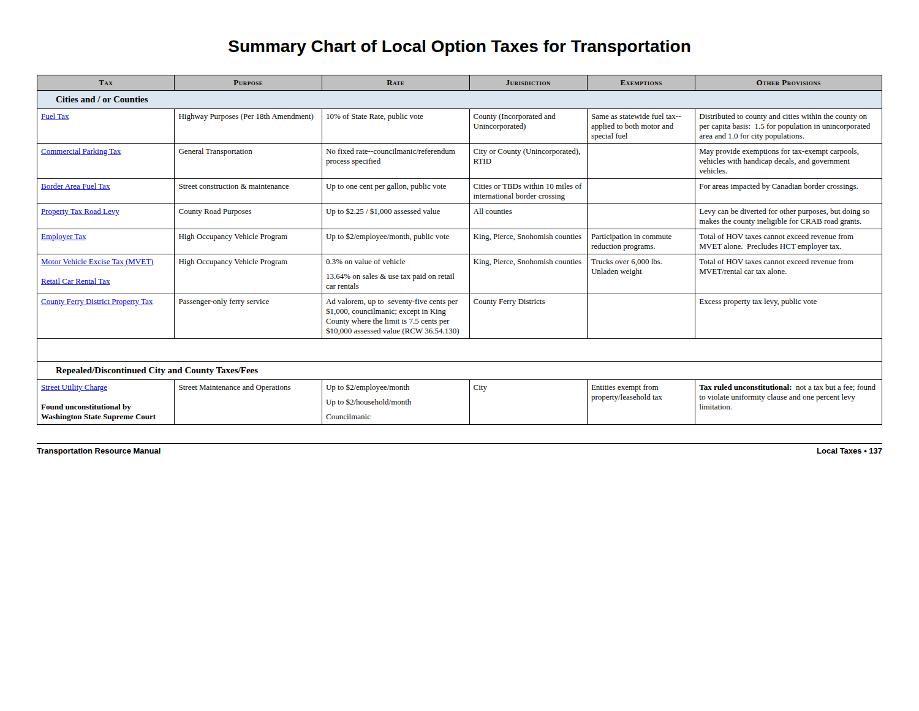Summary Chart of Local Option Taxes for Transportation
| Tax | Purpose | Rate | Jurisdiction | Exemptions | Other Provisions |
| --- | --- | --- | --- | --- | --- |
| Cities and / or Counties |
| Fuel Tax | Highway Purposes (Per 18th Amendment) | 10% of State Rate, public vote | County (Incorporated and Unincorporated) | Same as statewide fuel tax--applied to both motor and special fuel | Distributed to county and cities within the county on per capita basis: 1.5 for population in unincorporated area and 1.0 for city populations. |
| Commercial Parking Tax | General Transportation | No fixed rate--councilmanic/referendum process specified | City or County (Unincorporated), RTID | | May provide exemptions for tax-exempt carpools, vehicles with handicap decals, and government vehicles. |
| Border Area Fuel Tax | Street construction & maintenance | Up to one cent per gallon, public vote | Cities or TBDs within 10 miles of international border crossing | | For areas impacted by Canadian border crossings. |
| Property Tax Road Levy | County Road Purposes | Up to $2.25 / $1,000 assessed value | All counties | | Levy can be diverted for other purposes, but doing so makes the county ineligible for CRAB road grants. |
| Employer Tax | High Occupancy Vehicle Program | Up to $2/employee/month, public vote | King, Pierce, Snohomish counties | Participation in commute reduction programs. | Total of HOV taxes cannot exceed revenue from MVET alone. Precludes HCT employer tax. |
| Motor Vehicle Excise Tax (MVET) Retail Car Rental Tax | High Occupancy Vehicle Program | 0.3% on value of vehicle 13.64% on sales & use tax paid on retail car rentals | King, Pierce, Snohomish counties | Trucks over 6,000 lbs. Unladen weight | Total of HOV taxes cannot exceed revenue from MVET/rental car tax alone. |
| County Ferry District Property Tax | Passenger-only ferry service | Ad valorem, up to seventy-five cents per $1,000, councilmanic; except in King County where the limit is 7.5 cents per $10,000 assessed value (RCW 36.54.130) | County Ferry Districts | | Excess property tax levy, public vote |
| Repealed/Discontinued City and County Taxes/Fees |
| Street Utility Charge Found unconstitutional by Washington State Supreme Court | Street Maintenance and Operations | Up to $2/employee/month Up to $2/household/month Councilmanic | City | Entities exempt from property/leasehold tax | Tax ruled unconstitutional: not a tax but a fee; found to violate uniformity clause and one percent levy limitation. |
Transportation Resource Manual Local Taxes • 137